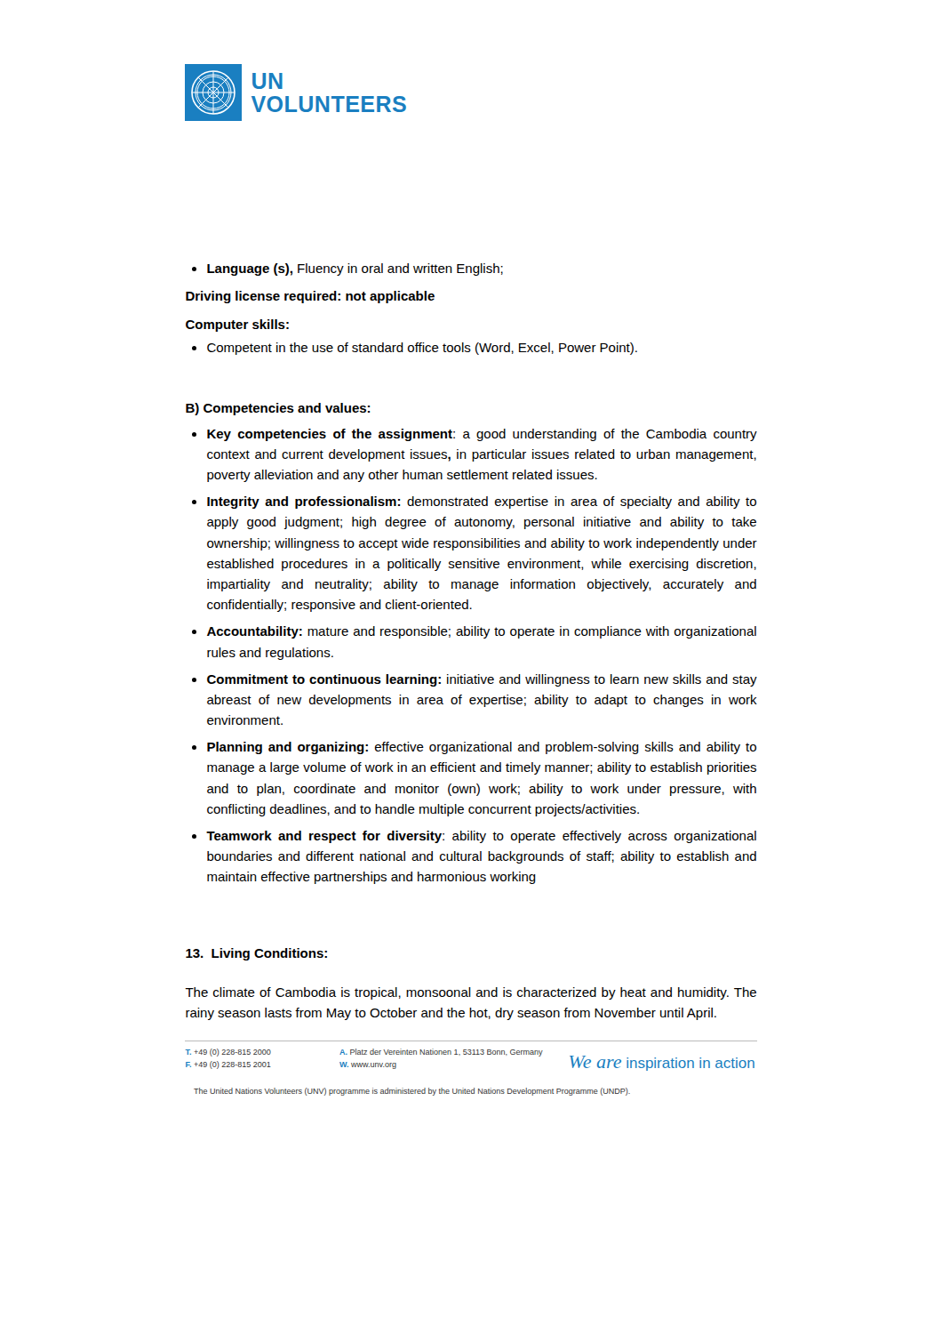| | UN VOLUNTEERS |
Language (s), Fluency in oral and written English;
Driving license required: not applicable
Computer skills:
Competent in the use of standard office tools (Word, Excel, Power Point).
B) Competencies and values:
Key competencies of the assignment: a good understanding of the Cambodia country context and current development issues, in particular issues related to urban management, poverty alleviation and any other human settlement related issues.
Integrity and professionalism: demonstrated expertise in area of specialty and ability to apply good judgment; high degree of autonomy, personal initiative and ability to take ownership; willingness to accept wide responsibilities and ability to work independently under established procedures in a politically sensitive environment, while exercising discretion, impartiality and neutrality; ability to manage information objectively, accurately and confidentially; responsive and client-oriented.
Accountability: mature and responsible; ability to operate in compliance with organizational rules and regulations.
Commitment to continuous learning: initiative and willingness to learn new skills and stay abreast of new developments in area of expertise; ability to adapt to changes in work environment.
Planning and organizing: effective organizational and problem-solving skills and ability to manage a large volume of work in an efficient and timely manner; ability to establish priorities and to plan, coordinate and monitor (own) work; ability to work under pressure, with conflicting deadlines, and to handle multiple concurrent projects/activities.
Teamwork and respect for diversity: ability to operate effectively across organizational boundaries and different national and cultural backgrounds of staff; ability to establish and maintain effective partnerships and harmonious working
13. Living Conditions:
The climate of Cambodia is tropical, monsoonal and is characterized by heat and humidity. The rainy season lasts from May to October and the hot, dry season from November until April.
| T. +49 (0) 228-815 2000 F. +49 (0) 228-815 2001 | A. Platz der Vereinten Nationen 1, 53113 Bonn, Germany W. www.unv.org | We are inspiration in action |
The United Nations Volunteers (UNV) programme is administered by the United Nations Development Programme (UNDP).